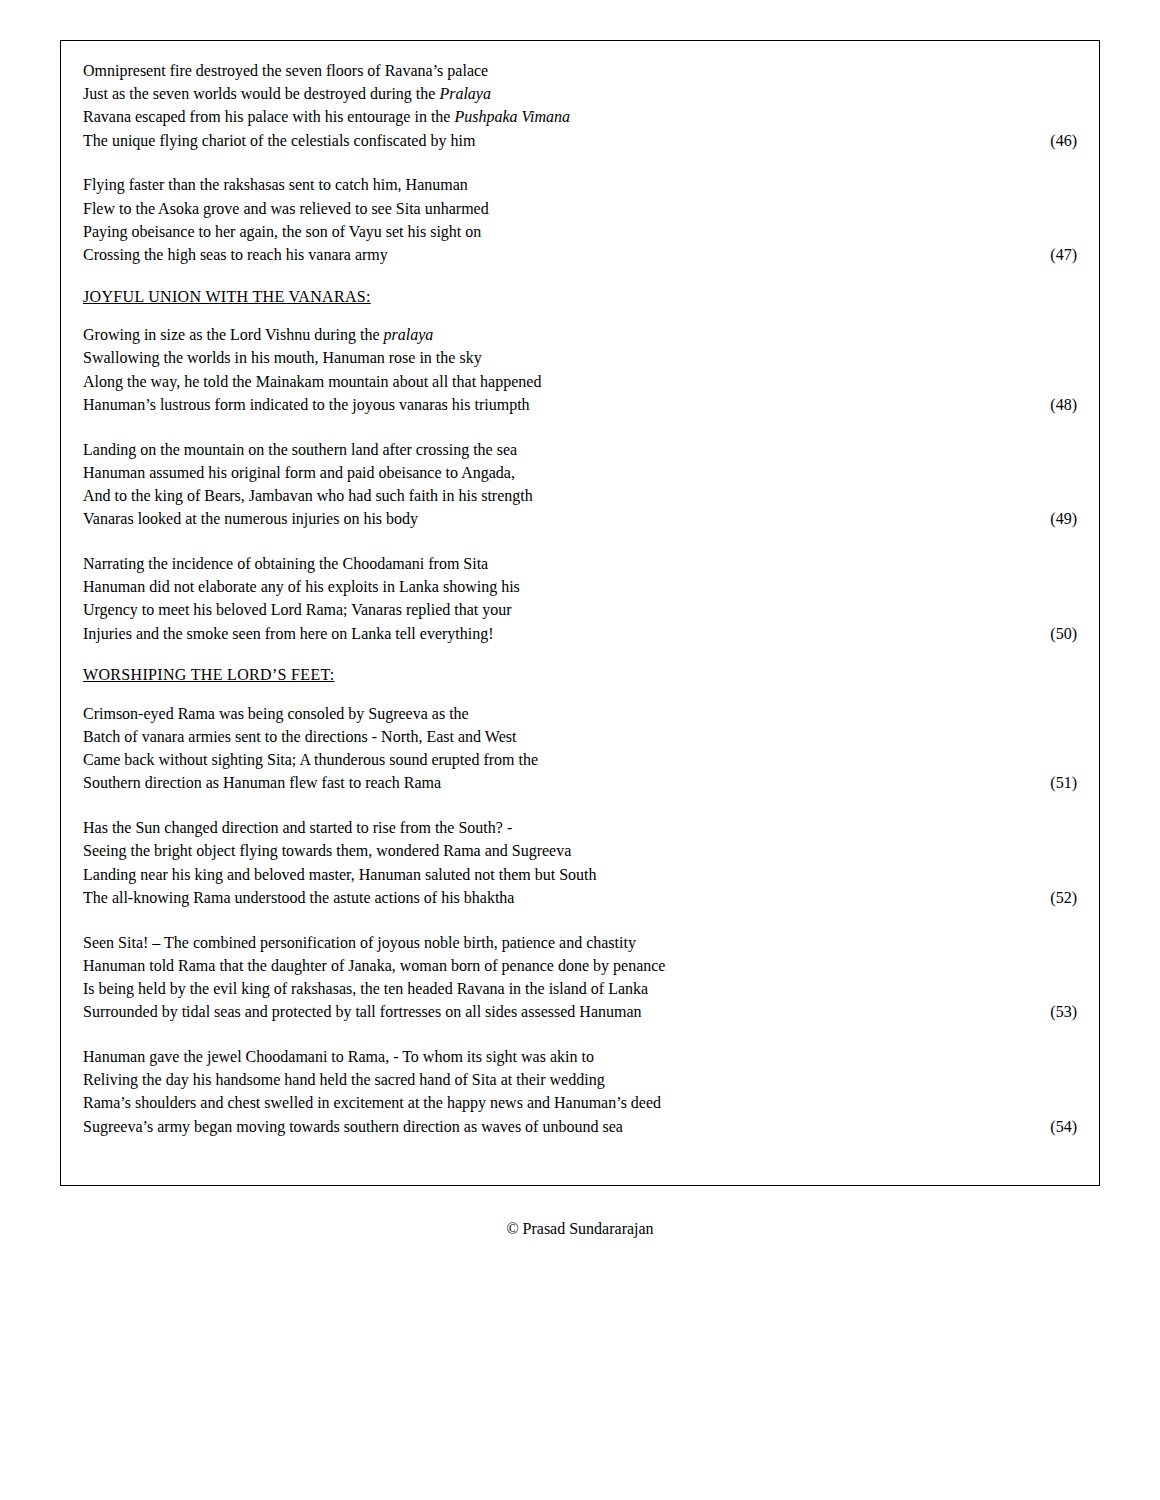Omnipresent fire destroyed the seven floors of Ravana’s palace
Just as the seven worlds would be destroyed during the Pralaya
Ravana escaped from his palace with his entourage in the Pushpaka Vimana
(46) The unique flying chariot of the celestials confiscated by him
Flying faster than the rakshasas sent to catch him, Hanuman
Flew to the Asoka grove and was relieved to see Sita unharmed
Paying obeisance to her again, the son of Vayu set his sight on
(47) Crossing the high seas to reach his vanara army
JOYFUL UNION WITH THE VANARAS:
Growing in size as the Lord Vishnu during the pralaya
Swallowing the worlds in his mouth, Hanuman rose in the sky
Along the way, he told the Mainakam mountain about all that happened
(48) Hanuman’s lustrous form indicated to the joyous vanaras his triumpth
Landing on the mountain on the southern land after crossing the sea
Hanuman assumed his original form and paid obeisance to Angada,
And to the king of Bears, Jambavan who had such faith in his strength
(49) Vanaras looked at the numerous injuries on his body
Narrating the incidence of obtaining the Choodamani from Sita
Hanuman did not elaborate any of his exploits in Lanka showing his
Urgency to meet his beloved Lord Rama; Vanaras replied that your
(50) Injuries and the smoke seen from here on Lanka tell everything!
WORSHIPING THE LORD’S FEET:
Crimson-eyed Rama was being consoled by Sugreeva as the
Batch of vanara armies sent to the directions - North, East and West
Came back without sighting Sita; A thunderous sound erupted from the
(51) Southern direction as Hanuman flew fast to reach Rama
Has the Sun changed direction and started to rise from the South? -
Seeing the bright object flying towards them, wondered Rama and Sugreeva
Landing near his king and beloved master, Hanuman saluted not them but South
(52) The all-knowing Rama understood the astute actions of his bhaktha
Seen Sita! – The combined personification of joyous noble birth, patience and chastity
Hanuman told Rama that the daughter of Janaka, woman born of penance done by penance
Is being held by the evil king of rakshasas, the ten headed Ravana in the island of Lanka
(53) Surrounded by tidal seas and protected by tall fortresses on all sides assessed Hanuman
Hanuman gave the jewel Choodamani to Rama, - To whom its sight was akin to
Reliving the day his handsome hand held the sacred hand of Sita at their wedding
Rama’s shoulders and chest swelled in excitement at the happy news and Hanuman’s deed
(54) Sugreeva’s army began moving towards southern direction as waves of unbound sea
© Prasad Sundararajan